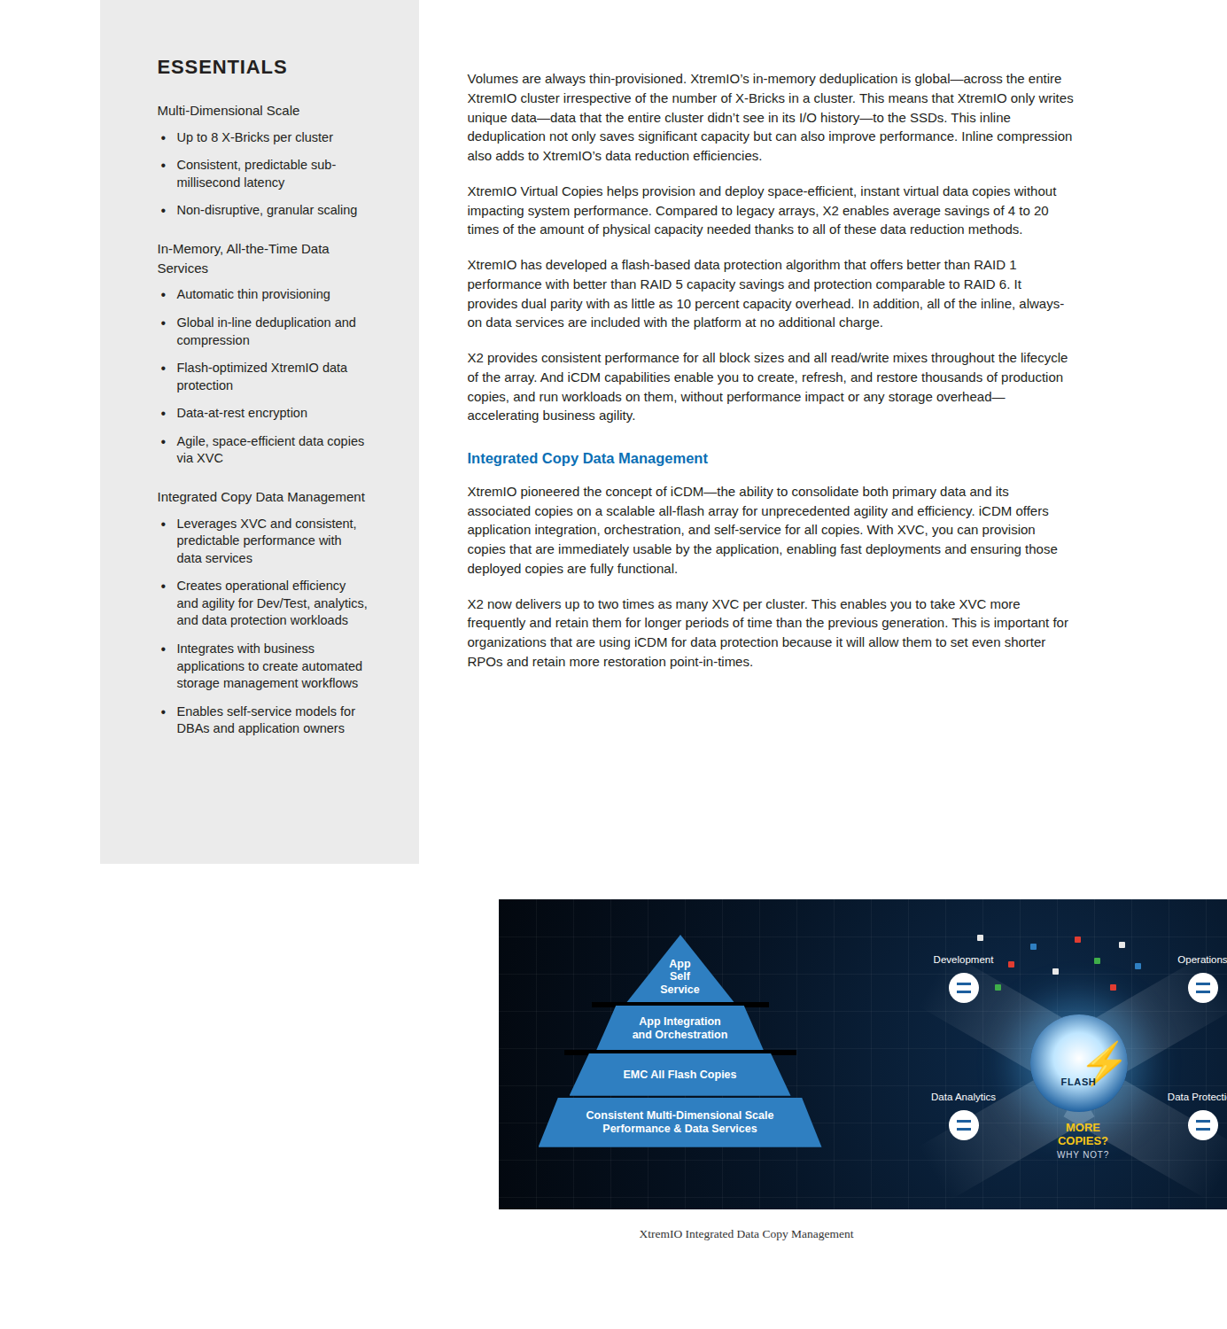ESSENTIALS
Multi-Dimensional Scale
Up to 8 X-Bricks per cluster
Consistent, predictable sub-millisecond latency
Non-disruptive, granular scaling
In-Memory, All-the-Time Data Services
Automatic thin provisioning
Global in-line deduplication and compression
Flash-optimized XtremIO data protection
Data-at-rest encryption
Agile, space-efficient data copies via XVC
Integrated Copy Data Management
Leverages XVC and consistent, predictable performance with data services
Creates operational efficiency and agility for Dev/Test, analytics, and data protection workloads
Integrates with business applications to create automated storage management workflows
Enables self-service models for DBAs and application owners
Volumes are always thin-provisioned. XtremIO’s in-memory deduplication is global—across the entire XtremIO cluster irrespective of the number of X-Bricks in a cluster. This means that XtremIO only writes unique data—data that the entire cluster didn’t see in its I/O history—to the SSDs. This inline deduplication not only saves significant capacity but can also improve performance. Inline compression also adds to XtremIO’s data reduction efficiencies.
XtremIO Virtual Copies helps provision and deploy space-efficient, instant virtual data copies without impacting system performance. Compared to legacy arrays, X2 enables average savings of 4 to 20 times of the amount of physical capacity needed thanks to all of these data reduction methods.
XtremIO has developed a flash-based data protection algorithm that offers better than RAID 1 performance with better than RAID 5 capacity savings and protection comparable to RAID 6. It provides dual parity with as little as 10 percent capacity overhead. In addition, all of the inline, always-on data services are included with the platform at no additional charge.
X2 provides consistent performance for all block sizes and all read/write mixes throughout the lifecycle of the array. And iCDM capabilities enable you to create, refresh, and restore thousands of production copies, and run workloads on them, without performance impact or any storage overhead—accelerating business agility.
Integrated Copy Data Management
XtremIO pioneered the concept of iCDM—the ability to consolidate both primary data and its associated copies on a scalable all-flash array for unprecedented agility and efficiency. iCDM offers application integration, orchestration, and self-service for all copies. With XVC, you can provision copies that are immediately usable by the application, enabling fast deployments and ensuring those deployed copies are fully functional.
X2 now delivers up to two times as many XVC per cluster. This enables you to take XVC more frequently and retain them for longer periods of time than the previous generation. This is important for organizations that are using iCDM for data protection because it will allow them to set even shorter RPOs and retain more restoration point-in-times.
App
Self
Service
App Integration
and Orchestration
EMC All Flash Copies
Consistent Multi-Dimensional Scale
Performance & Data Services
⚡
FLASH
Development
Operations
Data Analytics
Data Protection
MORE
COPIES?WHY NOT?
XtremIO Integrated Data Copy Management